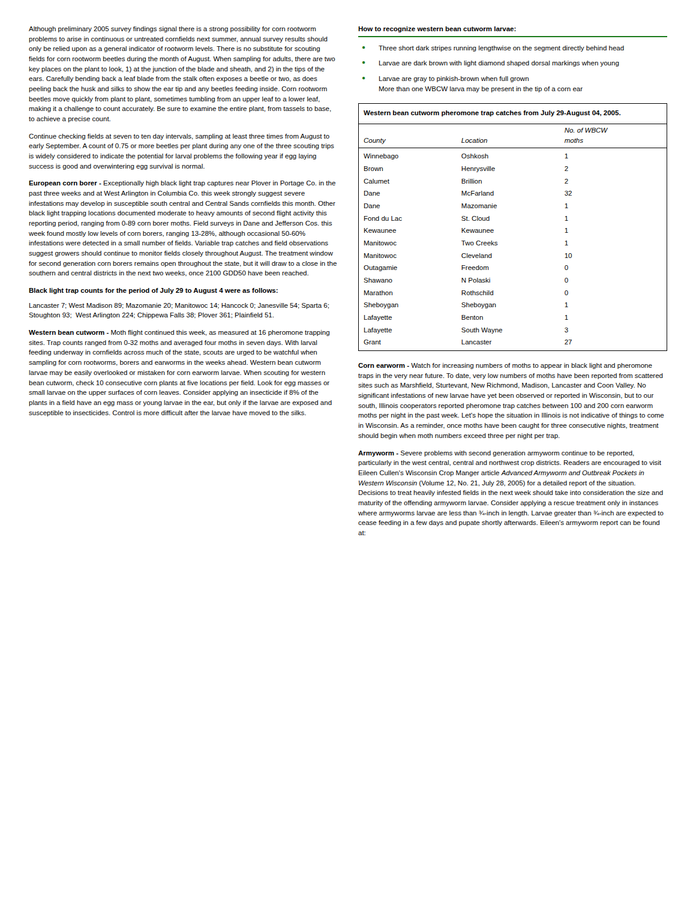Although preliminary 2005 survey findings signal there is a strong possibility for corn rootworm problems to arise in continuous or untreated cornfields next summer, annual survey results should only be relied upon as a general indicator of rootworm levels. There is no substitute for scouting fields for corn rootworm beetles during the month of August. When sampling for adults, there are two key places on the plant to look, 1) at the junction of the blade and sheath, and 2) in the tips of the ears. Carefully bending back a leaf blade from the stalk often exposes a beetle or two, as does peeling back the husk and silks to show the ear tip and any beetles feeding inside. Corn rootworm beetles move quickly from plant to plant, sometimes tumbling from an upper leaf to a lower leaf, making it a challenge to count accurately. Be sure to examine the entire plant, from tassels to base, to achieve a precise count.
Continue checking fields at seven to ten day intervals, sampling at least three times from August to early September. A count of 0.75 or more beetles per plant during any one of the three scouting trips is widely considered to indicate the potential for larval problems the following year if egg laying success is good and overwintering egg survival is normal.
European corn borer - Exceptionally high black light trap captures near Plover in Portage Co. in the past three weeks and at West Arlington in Columbia Co. this week strongly suggest severe infestations may develop in susceptible south central and Central Sands cornfields this month. Other black light trapping locations documented moderate to heavy amounts of second flight activity this reporting period, ranging from 0-89 corn borer moths. Field surveys in Dane and Jefferson Cos. this week found mostly low levels of corn borers, ranging 13-28%, although occasional 50-60% infestations were detected in a small number of fields. Variable trap catches and field observations suggest growers should continue to monitor fields closely throughout August. The treatment window for second generation corn borers remains open throughout the state, but it will draw to a close in the southern and central districts in the next two weeks, once 2100 GDD50 have been reached.
Black light trap counts for the period of July 29 to August 4 were as follows:
Lancaster 7; West Madison 89; Mazomanie 20; Manitowoc 14; Hancock 0; Janesville 54; Sparta 6; Stoughton 93; West Arlington 224; Chippewa Falls 38; Plover 361; Plainfield 51.
Western bean cutworm - Moth flight continued this week, as measured at 16 pheromone trapping sites. Trap counts ranged from 0-32 moths and averaged four moths in seven days. With larval feeding underway in cornfields across much of the state, scouts are urged to be watchful when sampling for corn rootworms, borers and earworms in the weeks ahead. Western bean cutworm larvae may be easily overlooked or mistaken for corn earworm larvae. When scouting for western bean cutworm, check 10 consecutive corn plants at five locations per field. Look for egg masses or small larvae on the upper surfaces of corn leaves. Consider applying an insecticide if 8% of the plants in a field have an egg mass or young larvae in the ear, but only if the larvae are exposed and susceptible to insecticides. Control is more difficult after the larvae have moved to the silks.
How to recognize western bean cutworm larvae:
Three short dark stripes running lengthwise on the segment directly behind head
Larvae are dark brown with light diamond shaped dorsal markings when young
Larvae are gray to pinkish-brown when full grown
More than one WBCW larva may be present in the tip of a corn ear
Western bean cutworm pheromone trap catches from July 29-August 04, 2005.
| County | Location | No. of WBCW moths |
| --- | --- | --- |
| Winnebago | Oshkosh | 1 |
| Brown | Henrysville | 2 |
| Calumet | Brillion | 2 |
| Dane | McFarland | 32 |
| Dane | Mazomanie | 1 |
| Fond du Lac | St. Cloud | 1 |
| Kewaunee | Kewaunee | 1 |
| Manitowoc | Two Creeks | 1 |
| Manitowoc | Cleveland | 10 |
| Outagamie | Freedom | 0 |
| Shawano | N Polaski | 0 |
| Marathon | Rothschild | 0 |
| Sheboygan | Sheboygan | 1 |
| Lafayette | Benton | 1 |
| Lafayette | South Wayne | 3 |
| Grant | Lancaster | 27 |
Corn earworm - Watch for increasing numbers of moths to appear in black light and pheromone traps in the very near future. To date, very low numbers of moths have been reported from scattered sites such as Marshfield, Sturtevant, New Richmond, Madison, Lancaster and Coon Valley. No significant infestations of new larvae have yet been observed or reported in Wisconsin, but to our south, Illinois cooperators reported pheromone trap catches between 100 and 200 corn earworm moths per night in the past week. Let's hope the situation in Illinois is not indicative of things to come in Wisconsin. As a reminder, once moths have been caught for three consecutive nights, treatment should begin when moth numbers exceed three per night per trap.
Armyworm - Severe problems with second generation armyworm continue to be reported, particularly in the west central, central and northwest crop districts. Readers are encouraged to visit Eileen Cullen's Wisconsin Crop Manger article Advanced Armyworm and Outbreak Pockets in Western Wisconsin (Volume 12, No. 21, July 28, 2005) for a detailed report of the situation. Decisions to treat heavily infested fields in the next week should take into consideration the size and maturity of the offending armyworm larvae. Consider applying a rescue treatment only in instances where armyworms larvae are less than ¾-inch in length. Larvae greater than ¾-inch are expected to cease feeding in a few days and pupate shortly afterwards. Eileen's armyworm report can be found at: